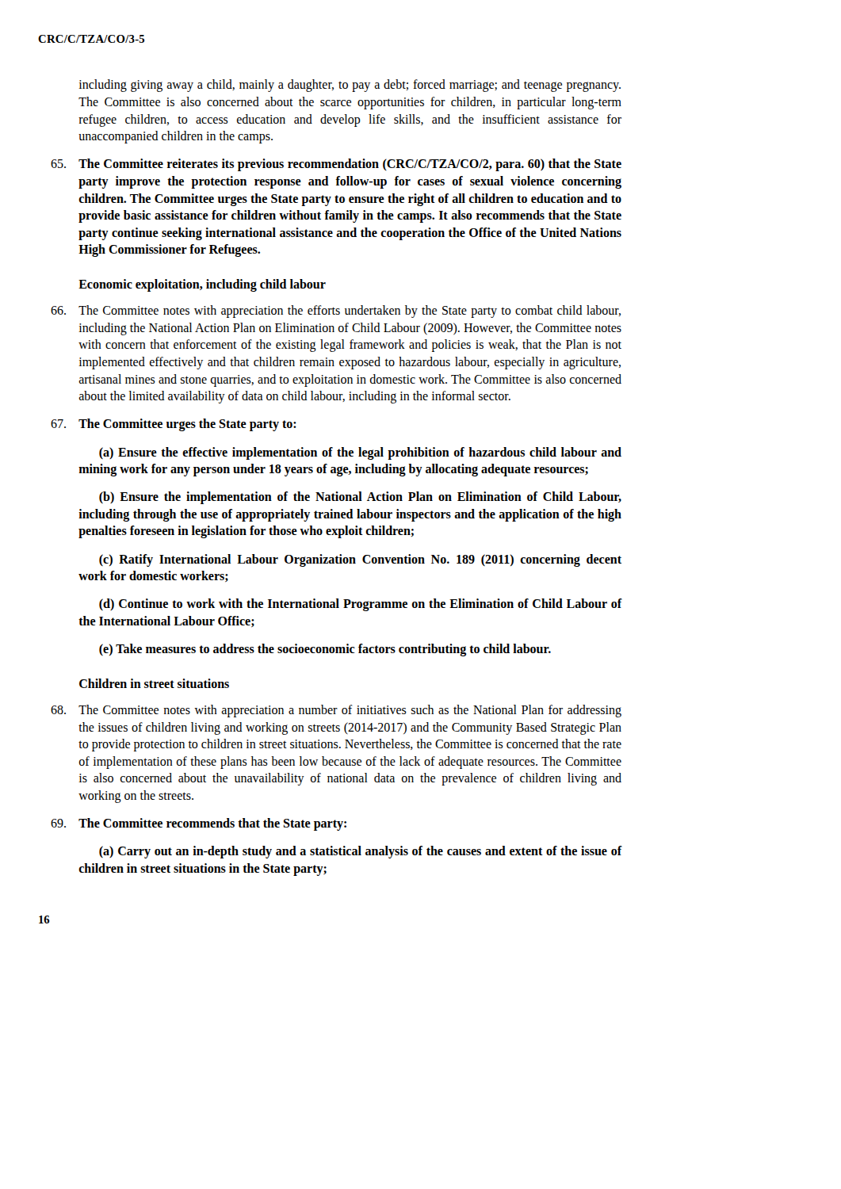CRC/C/TZA/CO/3-5
including giving away a child, mainly a daughter, to pay a debt; forced marriage; and teenage pregnancy. The Committee is also concerned about the scarce opportunities for children, in particular long-term refugee children, to access education and develop life skills, and the insufficient assistance for unaccompanied children in the camps.
65. The Committee reiterates its previous recommendation (CRC/C/TZA/CO/2, para. 60) that the State party improve the protection response and follow-up for cases of sexual violence concerning children. The Committee urges the State party to ensure the right of all children to education and to provide basic assistance for children without family in the camps. It also recommends that the State party continue seeking international assistance and the cooperation the Office of the United Nations High Commissioner for Refugees.
Economic exploitation, including child labour
66. The Committee notes with appreciation the efforts undertaken by the State party to combat child labour, including the National Action Plan on Elimination of Child Labour (2009). However, the Committee notes with concern that enforcement of the existing legal framework and policies is weak, that the Plan is not implemented effectively and that children remain exposed to hazardous labour, especially in agriculture, artisanal mines and stone quarries, and to exploitation in domestic work. The Committee is also concerned about the limited availability of data on child labour, including in the informal sector.
67. The Committee urges the State party to:
(a) Ensure the effective implementation of the legal prohibition of hazardous child labour and mining work for any person under 18 years of age, including by allocating adequate resources;
(b) Ensure the implementation of the National Action Plan on Elimination of Child Labour, including through the use of appropriately trained labour inspectors and the application of the high penalties foreseen in legislation for those who exploit children;
(c) Ratify International Labour Organization Convention No. 189 (2011) concerning decent work for domestic workers;
(d) Continue to work with the International Programme on the Elimination of Child Labour of the International Labour Office;
(e) Take measures to address the socioeconomic factors contributing to child labour.
Children in street situations
68. The Committee notes with appreciation a number of initiatives such as the National Plan for addressing the issues of children living and working on streets (2014-2017) and the Community Based Strategic Plan to provide protection to children in street situations. Nevertheless, the Committee is concerned that the rate of implementation of these plans has been low because of the lack of adequate resources. The Committee is also concerned about the unavailability of national data on the prevalence of children living and working on the streets.
69. The Committee recommends that the State party:
(a) Carry out an in-depth study and a statistical analysis of the causes and extent of the issue of children in street situations in the State party;
16